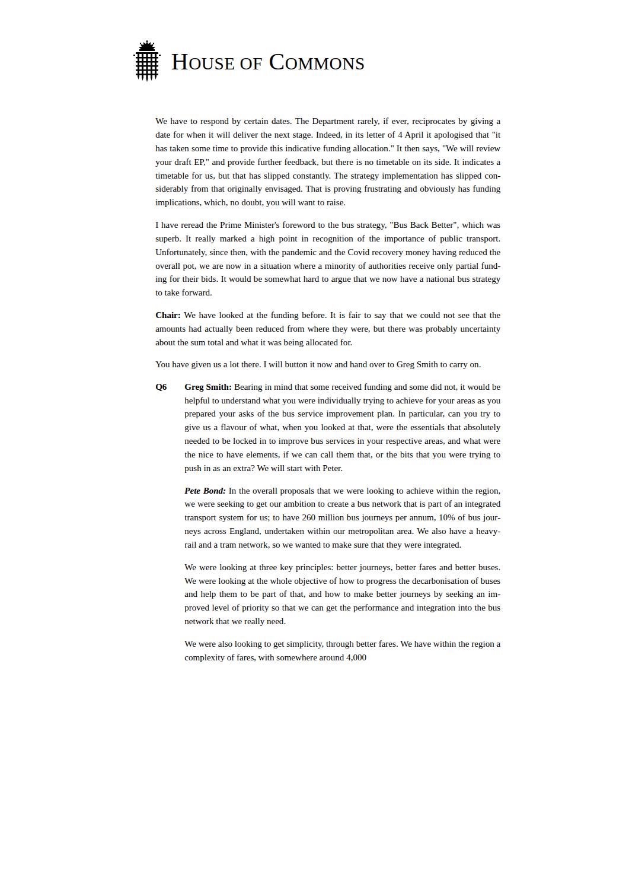HOUSE OF COMMONS
We have to respond by certain dates. The Department rarely, if ever, reciprocates by giving a date for when it will deliver the next stage. Indeed, in its letter of 4 April it apologised that "it has taken some time to provide this indicative funding allocation." It then says, "We will review your draft EP," and provide further feedback, but there is no timetable on its side. It indicates a timetable for us, but that has slipped constantly. The strategy implementation has slipped considerably from that originally envisaged. That is proving frustrating and obviously has funding implications, which, no doubt, you will want to raise.
I have reread the Prime Minister's foreword to the bus strategy, "Bus Back Better", which was superb. It really marked a high point in recognition of the importance of public transport. Unfortunately, since then, with the pandemic and the Covid recovery money having reduced the overall pot, we are now in a situation where a minority of authorities receive only partial funding for their bids. It would be somewhat hard to argue that we now have a national bus strategy to take forward.
Chair: We have looked at the funding before. It is fair to say that we could not see that the amounts had actually been reduced from where they were, but there was probably uncertainty about the sum total and what it was being allocated for.
You have given us a lot there. I will button it now and hand over to Greg Smith to carry on.
Q6
Greg Smith: Bearing in mind that some received funding and some did not, it would be helpful to understand what you were individually trying to achieve for your areas as you prepared your asks of the bus service improvement plan. In particular, can you try to give us a flavour of what, when you looked at that, were the essentials that absolutely needed to be locked in to improve bus services in your respective areas, and what were the nice to have elements, if we can call them that, or the bits that you were trying to push in as an extra? We will start with Peter.
Pete Bond: In the overall proposals that we were looking to achieve within the region, we were seeking to get our ambition to create a bus network that is part of an integrated transport system for us; to have 260 million bus journeys per annum, 10% of bus journeys across England, undertaken within our metropolitan area. We also have a heavy-rail and a tram network, so we wanted to make sure that they were integrated.
We were looking at three key principles: better journeys, better fares and better buses. We were looking at the whole objective of how to progress the decarbonisation of buses and help them to be part of that, and how to make better journeys by seeking an improved level of priority so that we can get the performance and integration into the bus network that we really need.
We were also looking to get simplicity, through better fares. We have within the region a complexity of fares, with somewhere around 4,000